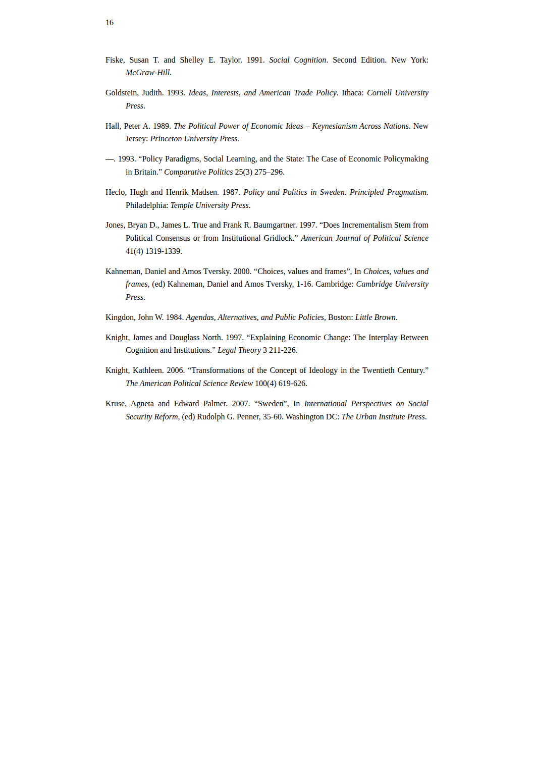16
Fiske, Susan T. and Shelley E. Taylor. 1991. Social Cognition. Second Edition. New York: McGraw-Hill.
Goldstein, Judith. 1993. Ideas, Interests, and American Trade Policy. Ithaca: Cornell University Press.
Hall, Peter A. 1989. The Political Power of Economic Ideas – Keynesianism Across Nations. New Jersey: Princeton University Press.
—. 1993. “Policy Paradigms, Social Learning, and the State: The Case of Economic Policymaking in Britain.” Comparative Politics 25(3) 275–296.
Heclo, Hugh and Henrik Madsen. 1987. Policy and Politics in Sweden. Principled Pragmatism. Philadelphia: Temple University Press.
Jones, Bryan D., James L. True and Frank R. Baumgartner. 1997. “Does Incrementalism Stem from Political Consensus or from Institutional Gridlock.” American Journal of Political Science 41(4) 1319-1339.
Kahneman, Daniel and Amos Tversky. 2000. “Choices, values and frames”, In Choices, values and frames, (ed) Kahneman, Daniel and Amos Tversky, 1-16. Cambridge: Cambridge University Press.
Kingdon, John W. 1984. Agendas, Alternatives, and Public Policies, Boston: Little Brown.
Knight, James and Douglass North. 1997. “Explaining Economic Change: The Interplay Between Cognition and Institutions.” Legal Theory 3 211-226.
Knight, Kathleen. 2006. “Transformations of the Concept of Ideology in the Twentieth Century.” The American Political Science Review 100(4) 619-626.
Kruse, Agneta and Edward Palmer. 2007. “Sweden”, In International Perspectives on Social Security Reform, (ed) Rudolph G. Penner, 35-60. Washington DC: The Urban Institute Press.